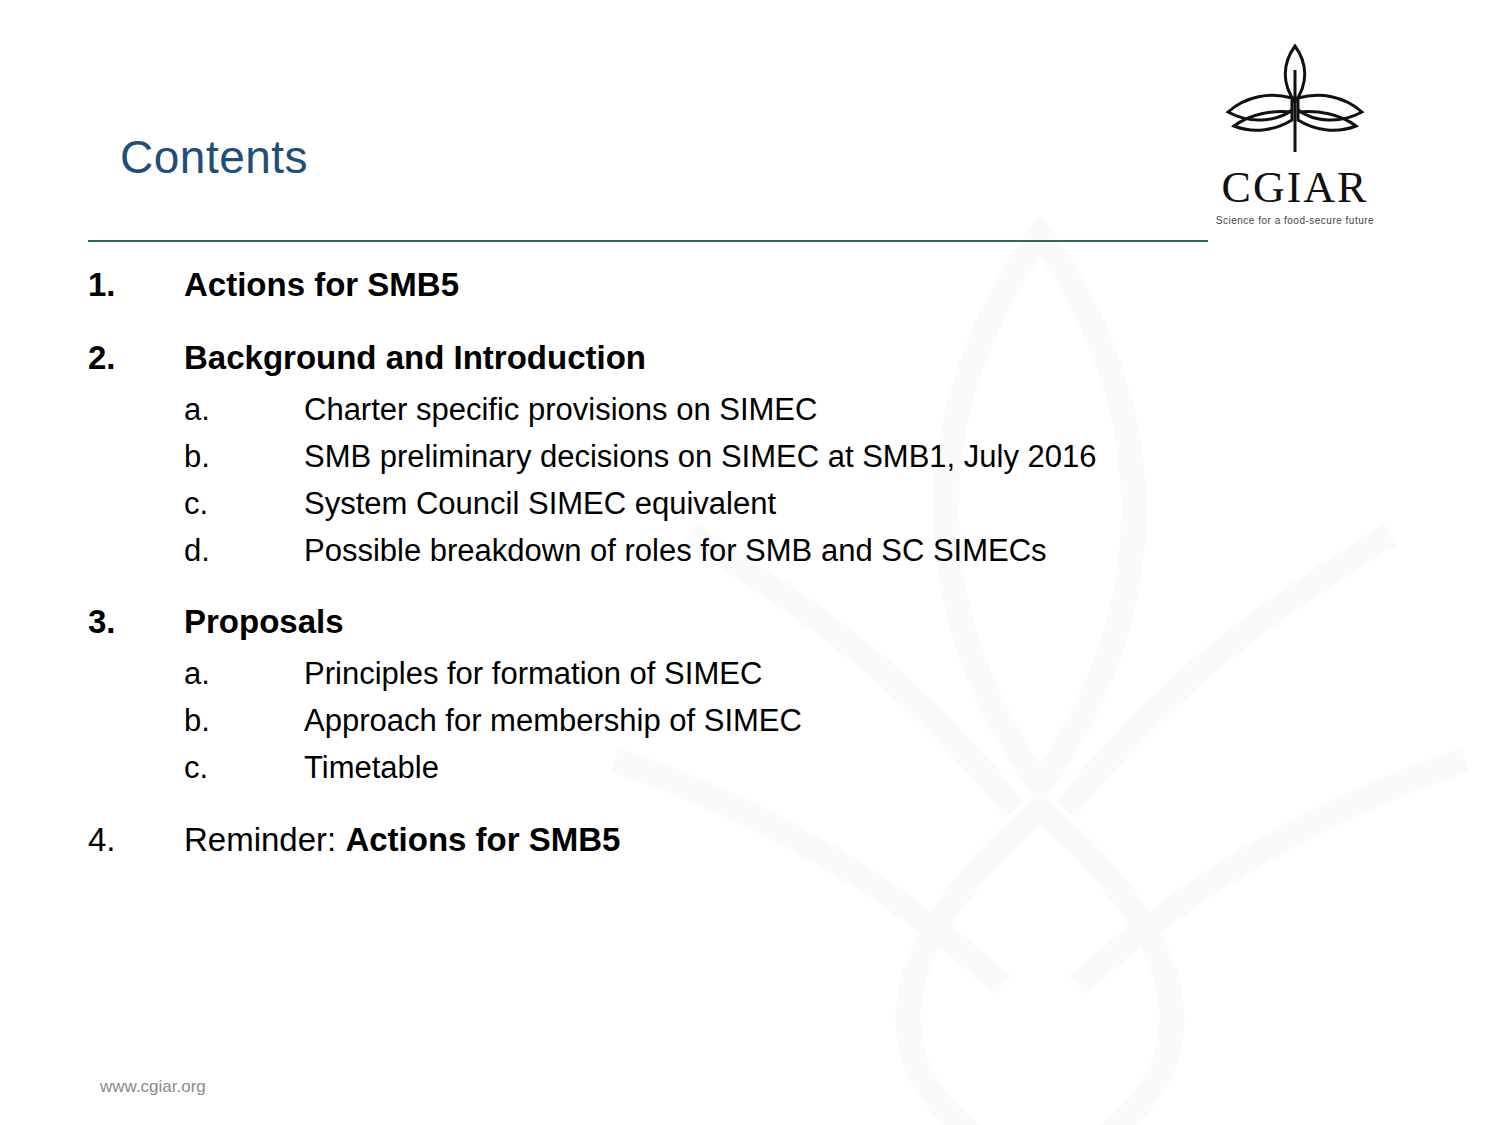CGIAR
Science for a food-secure future
Contents
1. Actions for SMB5
2. Background and Introduction
a. Charter specific provisions on SIMEC
b. SMB preliminary decisions on SIMEC at SMB1, July 2016
c. System Council SIMEC equivalent
d. Possible breakdown of roles for SMB and SC SIMECs
3. Proposals
a. Principles for formation of SIMEC
b. Approach for membership of SIMEC
c. Timetable
4. Reminder: Actions for SMB5
www.cgiar.org